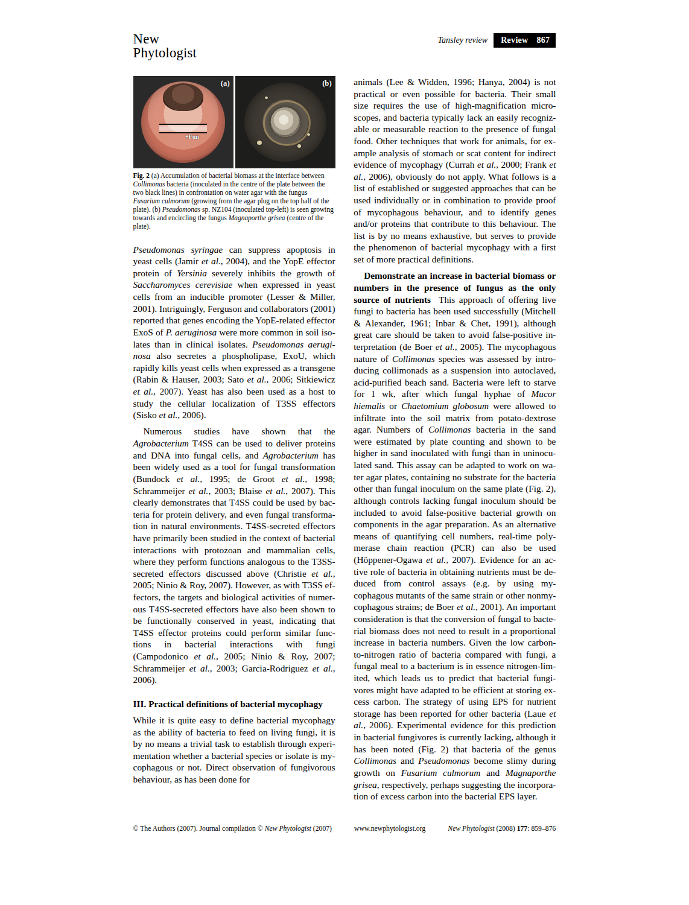New Phytologist
Tansley review
Review867
+Fun
(a)
(b)
Fig. 2 (a) Accumulation of bacterial biomass at the interface between Collimonas bacteria (inoculated in the centre of the plate between the two black lines) in confrontation on water agar with the fungus Fusarium culmorum (growing from the agar plug on the top half of the plate). (b) Pseudomonas sp. NZ104 (inoculated top-left) is seen growing towards and encircling the fungus Magnaporthe grisea (centre of the plate).
Pseudomonas syringae can suppress apoptosis in yeast cells (Jamir et al., 2004), and the YopE effector protein of Yersinia severely inhibits the growth of Saccharomyces cerevisiae when expressed in yeast cells from an inducible promoter (Lesser & Miller, 2001). Intriguingly, Ferguson and collaborators (2001) reported that genes encoding the YopE-related effector ExoS of P. aeruginosa were more common in soil isolates than in clinical isolates. Pseudomonas aeruginosa also secretes a phospholipase, ExoU, which rapidly kills yeast cells when expressed as a transgene (Rabin & Hauser, 2003; Sato et al., 2006; Sitkiewicz et al., 2007). Yeast has also been used as a host to study the cellular localization of T3SS effectors (Sisko et al., 2006).
Numerous studies have shown that the Agrobacterium T4SS can be used to deliver proteins and DNA into fungal cells, and Agrobacterium has been widely used as a tool for fungal transformation (Bundock et al., 1995; de Groot et al., 1998; Schrammeijer et al., 2003; Blaise et al., 2007). This clearly demonstrates that T4SS could be used by bacteria for protein delivery, and even fungal transformation in natural environments. T4SS-secreted effectors have primarily been studied in the context of bacterial interactions with protozoan and mammalian cells, where they perform functions analogous to the T3SS-secreted effectors discussed above (Christie et al., 2005; Ninio & Roy, 2007). However, as with T3SS effectors, the targets and biological activities of numerous T4SS-secreted effectors have also been shown to be functionally conserved in yeast, indicating that T4SS effector proteins could perform similar functions in bacterial interactions with fungi (Campodonico et al., 2005; Ninio & Roy, 2007; Schrammeijer et al., 2003; Garcia-Rodriguez et al., 2006).
III. Practical definitions of bacterial mycophagy
While it is quite easy to define bacterial mycophagy as the ability of bacteria to feed on living fungi, it is by no means a trivial task to establish through experimentation whether a bacterial species or isolate is mycophagous or not. Direct observation of fungivorous behaviour, as has been done for
animals (Lee & Widden, 1996; Hanya, 2004) is not practical or even possible for bacteria. Their small size requires the use of high-magnification microscopes, and bacteria typically lack an easily recognizable or measurable reaction to the presence of fungal food. Other techniques that work for animals, for example analysis of stomach or scat content for indirect evidence of mycophagy (Currah et al., 2000; Frank et al., 2006), obviously do not apply. What follows is a list of established or suggested approaches that can be used individually or in combination to provide proof of mycophagous behaviour, and to identify genes and/or proteins that contribute to this behaviour. The list is by no means exhaustive, but serves to provide the phenomenon of bacterial mycophagy with a first set of more practical definitions.
Demonstrate an increase in bacterial biomass or numbers in the presence of fungus as the only source of nutrients This approach of offering live fungi to bacteria has been used successfully (Mitchell & Alexander, 1961; Inbar & Chet, 1991), although great care should be taken to avoid false-positive interpretation (de Boer et al., 2005). The mycophagous nature of Collimonas species was assessed by introducing collimonads as a suspension into autoclaved, acid-purified beach sand. Bacteria were left to starve for 1 wk, after which fungal hyphae of Mucor hiemalis or Chaetomium globosum were allowed to infiltrate into the soil matrix from potato-dextrose agar. Numbers of Collimonas bacteria in the sand were estimated by plate counting and shown to be higher in sand inoculated with fungi than in uninoculated sand. This assay can be adapted to work on water agar plates, containing no substrate for the bacteria other than fungal inoculum on the same plate (Fig. 2), although controls lacking fungal inoculum should be included to avoid false-positive bacterial growth on components in the agar preparation. As an alternative means of quantifying cell numbers, real-time polymerase chain reaction (PCR) can also be used (Höppener-Ogawa et al., 2007). Evidence for an active role of bacteria in obtaining nutrients must be deduced from control assays (e.g. by using mycophagous mutants of the same strain or other nonmycophagous strains; de Boer et al., 2001). An important consideration is that the conversion of fungal to bacterial biomass does not need to result in a proportional increase in bacteria numbers. Given the low carbon-to-nitrogen ratio of bacteria compared with fungi, a fungal meal to a bacterium is in essence nitrogen-limited, which leads us to predict that bacterial fungivores might have adapted to be efficient at storing excess carbon. The strategy of using EPS for nutrient storage has been reported for other bacteria (Laue et al., 2006). Experimental evidence for this prediction in bacterial fungivores is currently lacking, although it has been noted (Fig. 2) that bacteria of the genus Collimonas and Pseudomonas become slimy during growth on Fusarium culmorum and Magnaporthe grisea, respectively, perhaps suggesting the incorporation of excess carbon into the bacterial EPS layer.
© The Authors (2007). Journal compilation © New Phytologist (2007)
www.newphytologist.org
New Phytologist (2008) 177: 859–876